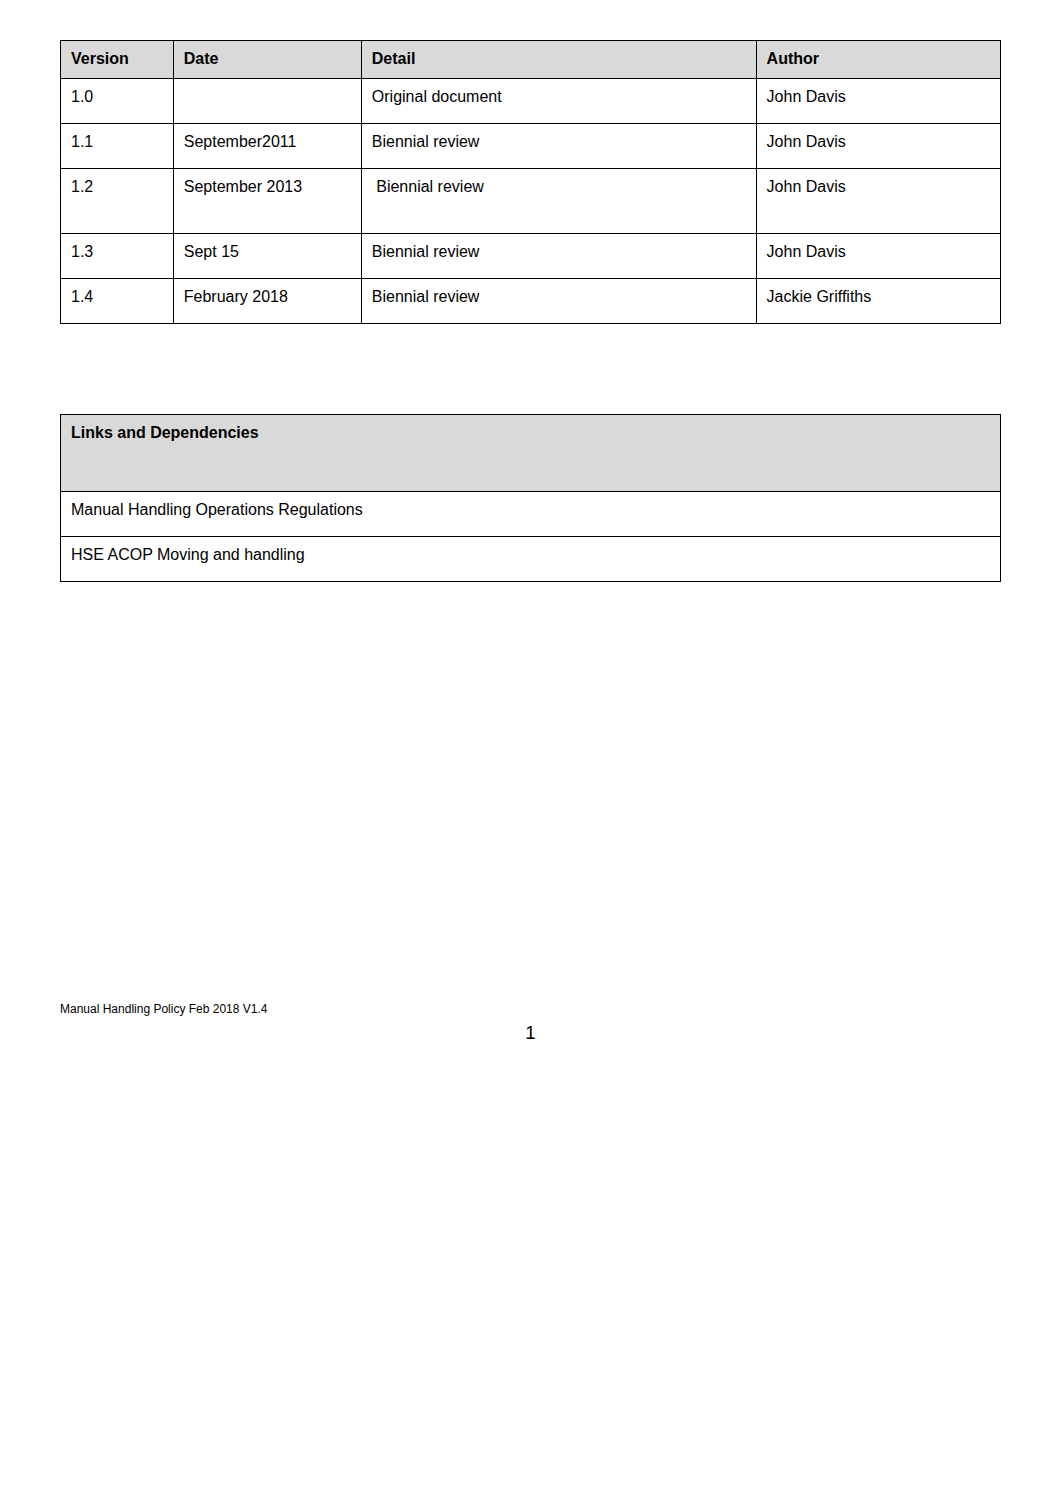| Version | Date | Detail | Author |
| --- | --- | --- | --- |
| 1.0 | | Original document | John Davis |
| 1.1 | September2011 | Biennial review | John Davis |
| 1.2 | September 2013 | Biennial review | John Davis |
| 1.3 | Sept 15 | Biennial review | John Davis |
| 1.4 | February 2018 | Biennial review | Jackie Griffiths |
| Links and Dependencies |
| --- |
| Manual Handling Operations Regulations |
| HSE ACOP Moving and handling |
Manual Handling Policy Feb 2018 V1.4
1